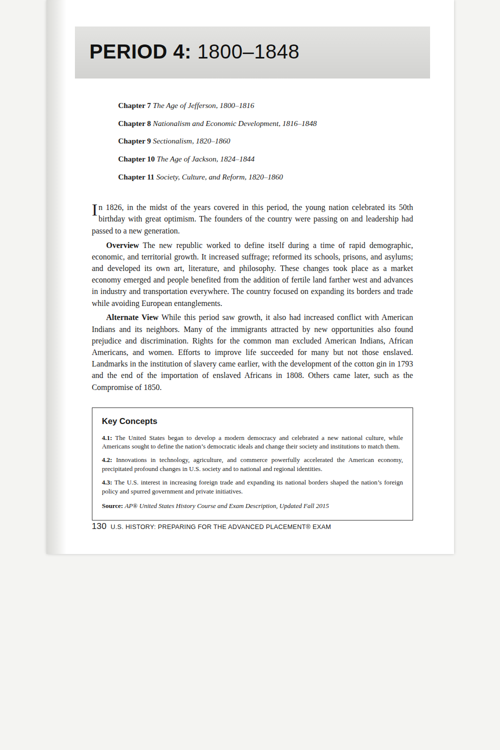PERIOD 4: 1800–1848
Chapter 7 The Age of Jefferson, 1800–1816
Chapter 8 Nationalism and Economic Development, 1816–1848
Chapter 9 Sectionalism, 1820–1860
Chapter 10 The Age of Jackson, 1824–1844
Chapter 11 Society, Culture, and Reform, 1820–1860
In 1826, in the midst of the years covered in this period, the young nation celebrated its 50th birthday with great optimism. The founders of the country were passing on and leadership had passed to a new generation.
Overview The new republic worked to define itself during a time of rapid demographic, economic, and territorial growth. It increased suffrage; reformed its schools, prisons, and asylums; and developed its own art, literature, and philosophy. These changes took place as a market economy emerged and people benefited from the addition of fertile land farther west and advances in industry and transportation everywhere. The country focused on expanding its borders and trade while avoiding European entanglements.
Alternate View While this period saw growth, it also had increased conflict with American Indians and its neighbors. Many of the immigrants attracted by new opportunities also found prejudice and discrimination. Rights for the common man excluded American Indians, African Americans, and women. Efforts to improve life succeeded for many but not those enslaved. Landmarks in the institution of slavery came earlier, with the development of the cotton gin in 1793 and the end of the importation of enslaved Africans in 1808. Others came later, such as the Compromise of 1850.
Key Concepts
4.1: The United States began to develop a modern democracy and celebrated a new national culture, while Americans sought to define the nation’s democratic ideals and change their society and institutions to match them.
4.2: Innovations in technology, agriculture, and commerce powerfully accelerated the American economy, precipitated profound changes in U.S. society and to national and regional identities.
4.3: The U.S. interest in increasing foreign trade and expanding its national borders shaped the nation’s foreign policy and spurred government and private initiatives.
Source: AP® United States History Course and Exam Description, Updated Fall 2015
130 U.S. History: Preparing for the Advanced Placement® Exam